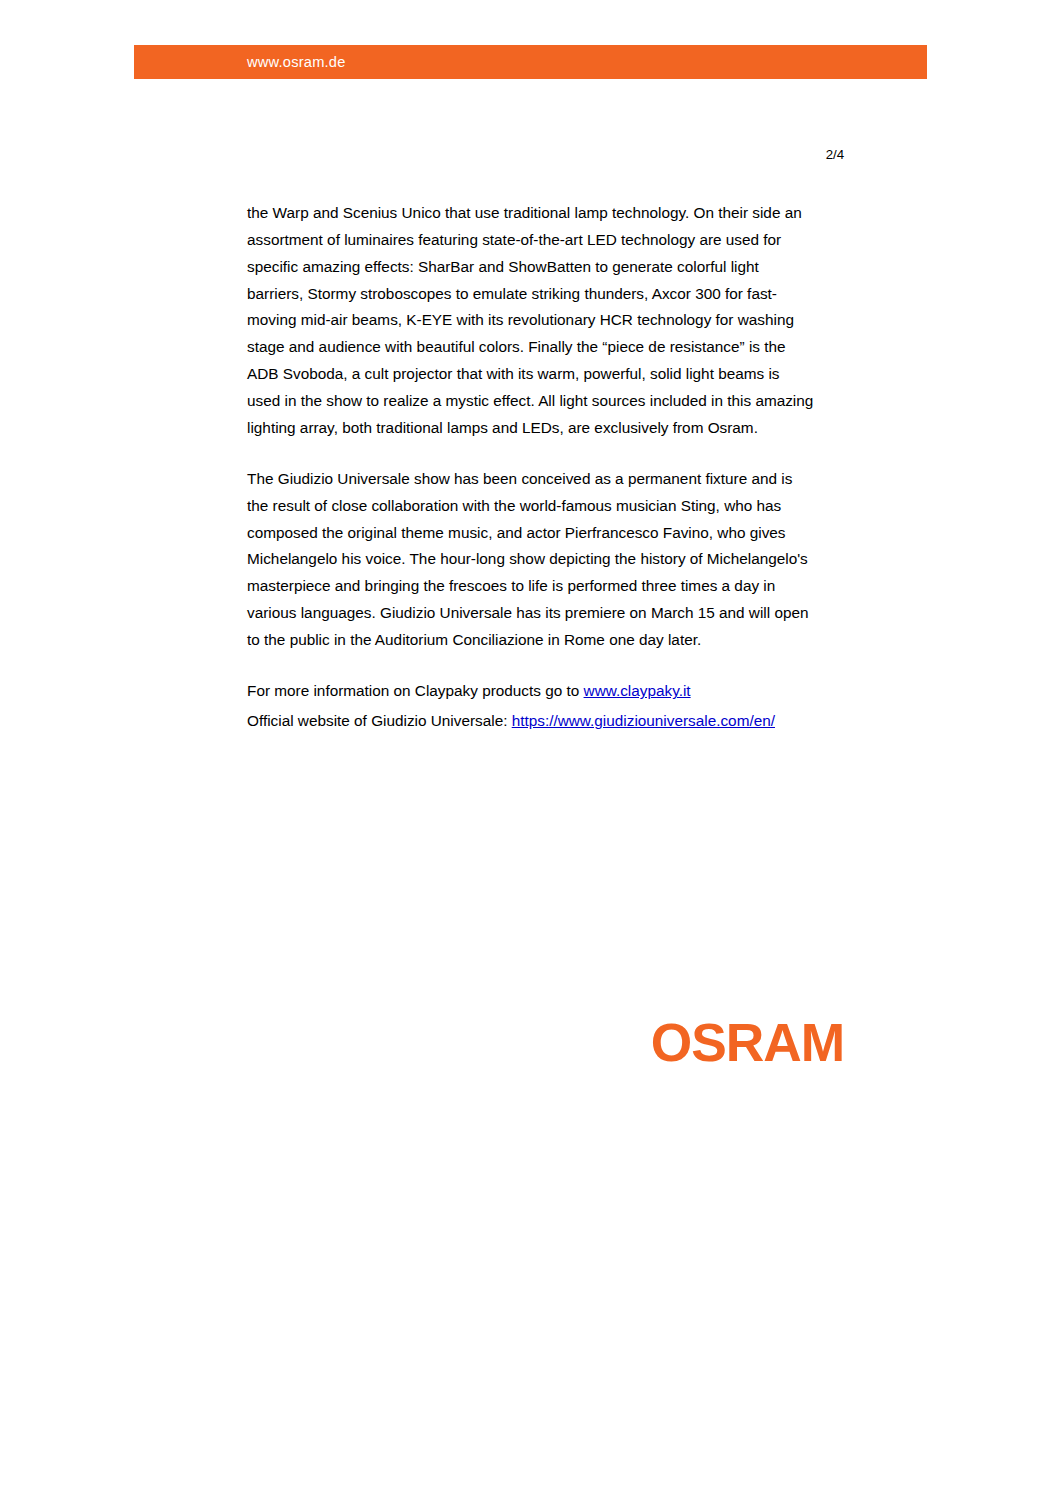www.osram.de
2/4
the Warp and Scenius Unico that use traditional lamp technology. On their side an assortment of luminaires featuring state-of-the-art LED technology are used for specific amazing effects: SharBar and ShowBatten to generate colorful light barriers, Stormy stroboscopes to emulate striking thunders, Axcor 300 for fast-moving mid-air beams, K-EYE with its revolutionary HCR technology for washing stage and audience with beautiful colors. Finally the “piece de resistance” is the ADB Svoboda, a cult projector that with its warm, powerful, solid light beams is used in the show to realize a mystic effect. All light sources included in this amazing lighting array, both traditional lamps and LEDs, are exclusively from Osram.
The Giudizio Universale show has been conceived as a permanent fixture and is the result of close collaboration with the world-famous musician Sting, who has composed the original theme music, and actor Pierfrancesco Favino, who gives Michelangelo his voice. The hour-long show depicting the history of Michelangelo's masterpiece and bringing the frescoes to life is performed three times a day in various languages. Giudizio Universale has its premiere on March 15 and will open to the public in the Auditorium Conciliazione in Rome one day later.
For more information on Claypaky products go to www.claypaky.it
Official website of Giudizio Universale: https://www.giudiziouniversale.com/en/
OSRAM